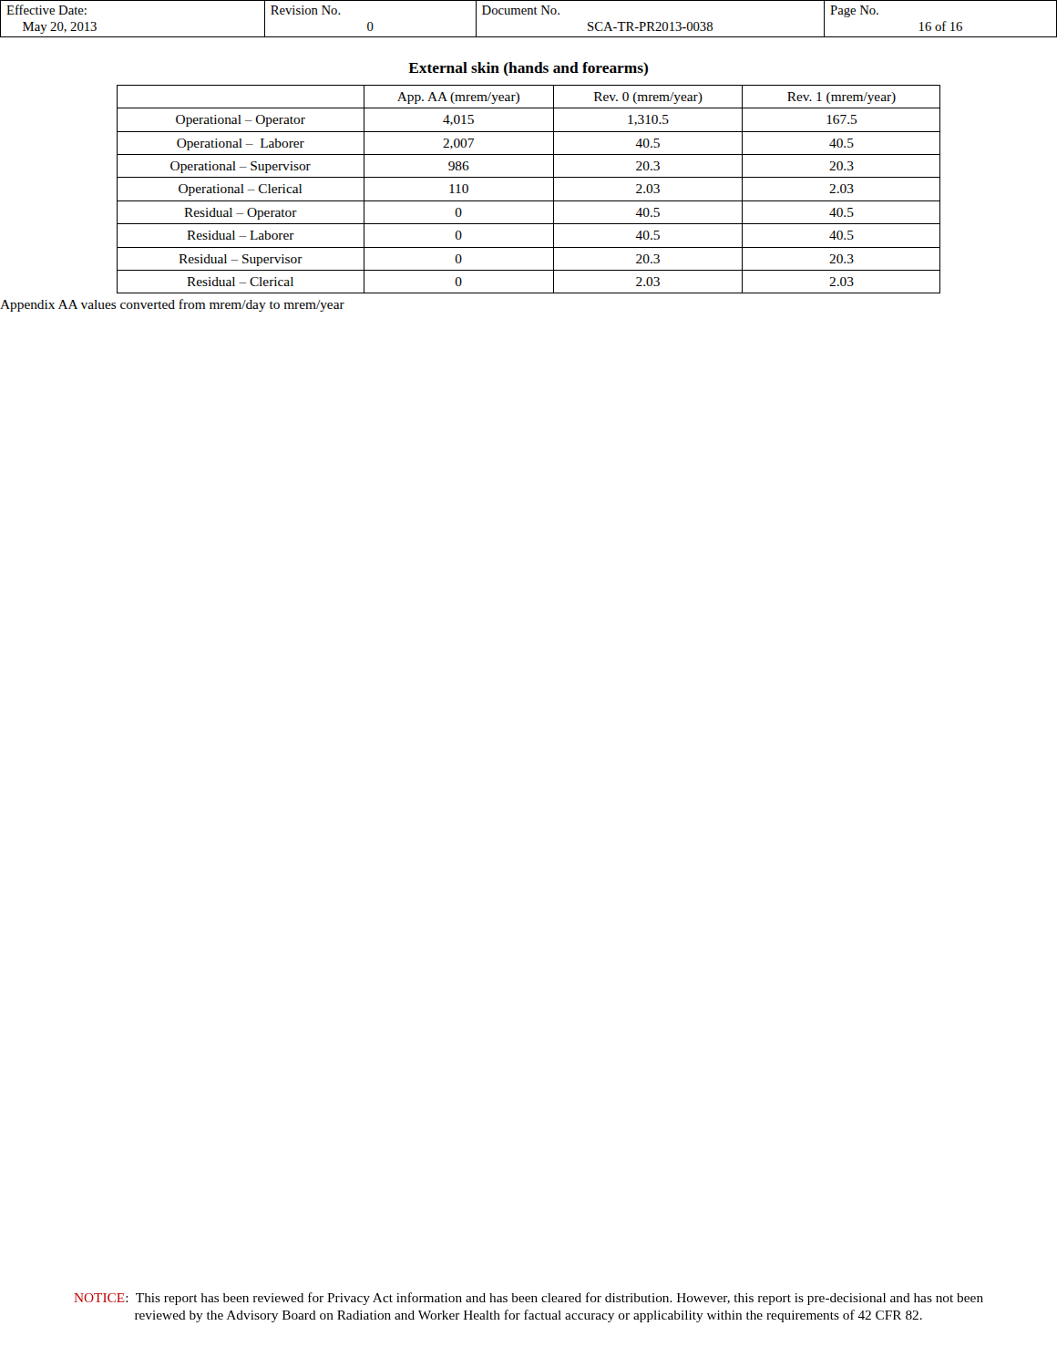| Effective Date: May 20, 2013 | Revision No. 0 | Document No. SCA-TR-PR2013-0038 | Page No. 16 of 16 |
External skin (hands and forearms)
| | App. AA (mrem/year) | Rev. 0 (mrem/year) | Rev. 1 (mrem/year) |
| Operational – Operator | 4,015 | 1,310.5 | 167.5 |
| Operational – Laborer | 2,007 | 40.5 | 40.5 |
| Operational – Supervisor | 986 | 20.3 | 20.3 |
| Operational – Clerical | 110 | 2.03 | 2.03 |
| Residual – Operator | 0 | 40.5 | 40.5 |
| Residual – Laborer | 0 | 40.5 | 40.5 |
| Residual – Supervisor | 0 | 20.3 | 20.3 |
| Residual – Clerical | 0 | 2.03 | 2.03 |
Appendix AA values converted from mrem/day to mrem/year
NOTICE: This report has been reviewed for Privacy Act information and has been cleared for distribution. However, this report is pre-decisional and has not been reviewed by the Advisory Board on Radiation and Worker Health for factual accuracy or applicability within the requirements of 42 CFR 82.